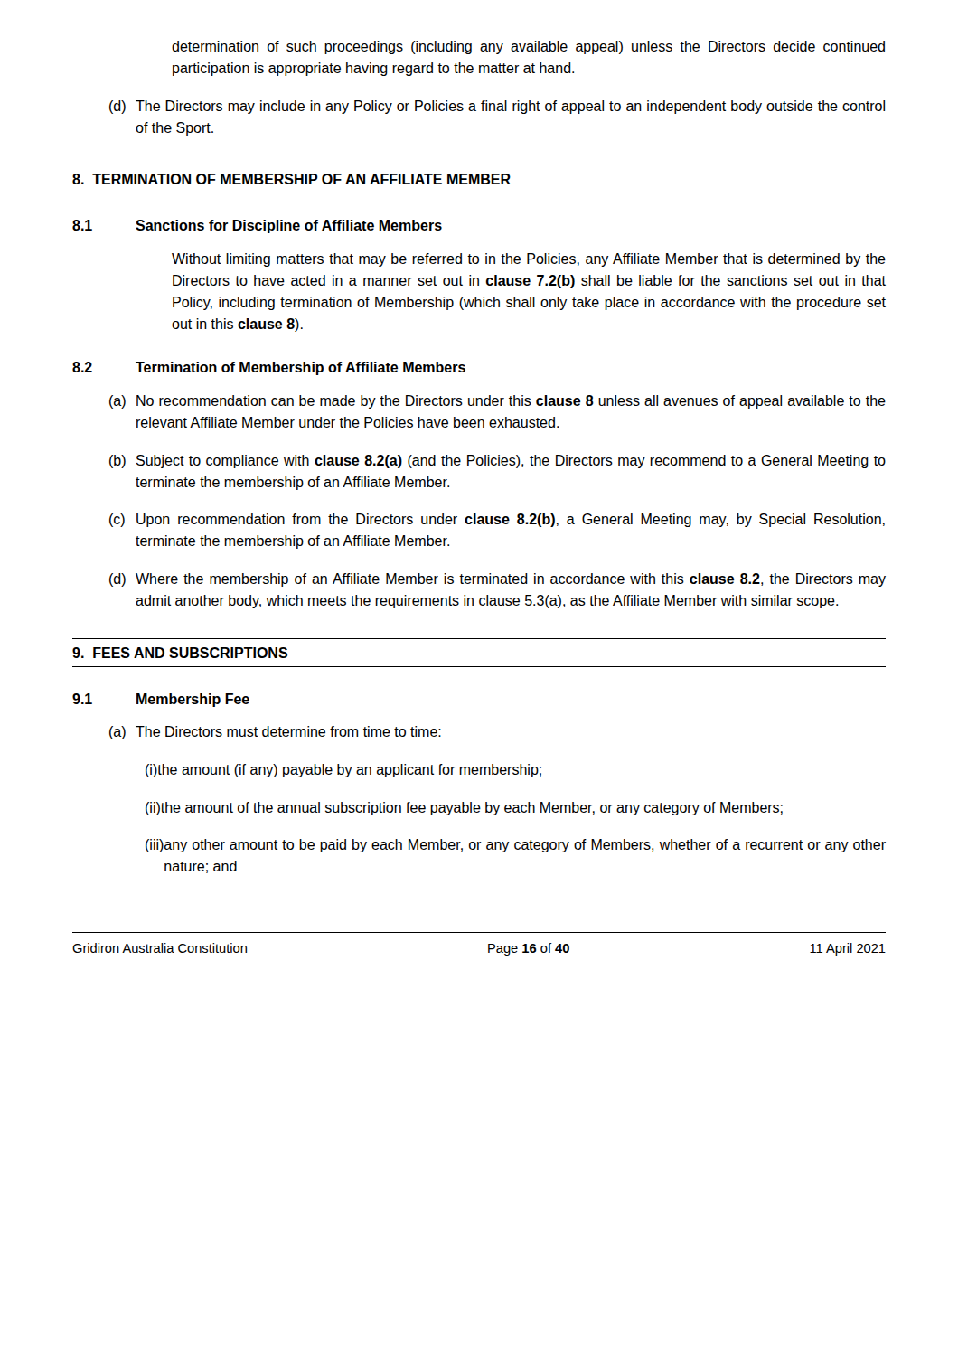determination of such proceedings (including any available appeal) unless the Directors decide continued participation is appropriate having regard to the matter at hand.
(d)
The Directors may include in any Policy or Policies a final right of appeal to an independent body outside the control of the Sport.
8. TERMINATION OF MEMBERSHIP OF AN AFFILIATE MEMBER
8.1 Sanctions for Discipline of Affiliate Members
Without limiting matters that may be referred to in the Policies, any Affiliate Member that is determined by the Directors to have acted in a manner set out in clause 7.2(b) shall be liable for the sanctions set out in that Policy, including termination of Membership (which shall only take place in accordance with the procedure set out in this clause 8).
8.2 Termination of Membership of Affiliate Members
(a)
No recommendation can be made by the Directors under this clause 8 unless all avenues of appeal available to the relevant Affiliate Member under the Policies have been exhausted.
(b)
Subject to compliance with clause 8.2(a) (and the Policies), the Directors may recommend to a General Meeting to terminate the membership of an Affiliate Member.
(c)
Upon recommendation from the Directors under clause 8.2(b), a General Meeting may, by Special Resolution, terminate the membership of an Affiliate Member.
(d)
Where the membership of an Affiliate Member is terminated in accordance with this clause 8.2, the Directors may admit another body, which meets the requirements in clause 5.3(a), as the Affiliate Member with similar scope.
9. FEES AND SUBSCRIPTIONS
9.1 Membership Fee
(a)
The Directors must determine from time to time:
(i)
the amount (if any) payable by an applicant for membership;
(ii)
the amount of the annual subscription fee payable by each Member, or any category of Members;
(iii)
any other amount to be paid by each Member, or any category of Members, whether of a recurrent or any other nature; and
Gridiron Australia Constitution
Page 16 of 40
11 April 2021